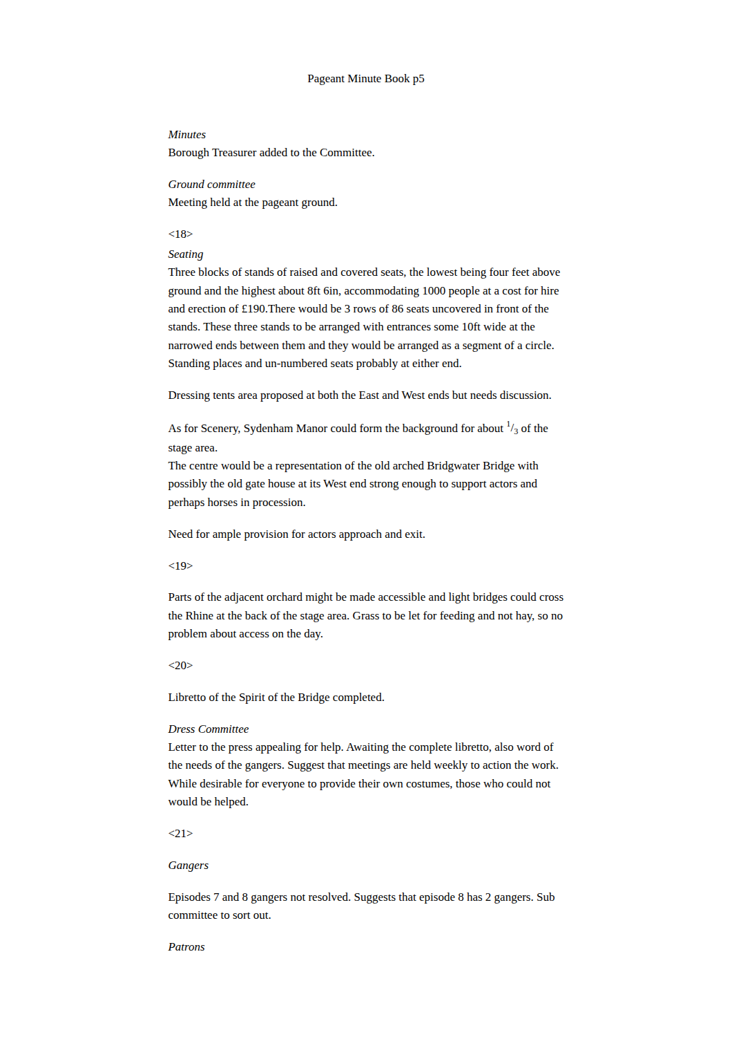Pageant Minute Book p5
Minutes
Borough Treasurer added to the Committee.
Ground committee
Meeting held at the pageant ground.
<18>
Seating
Three blocks of stands of raised and covered seats, the lowest being four feet above ground and the highest about 8ft 6in, accommodating 1000 people at a cost for hire and erection of £190.There would be 3 rows of 86 seats uncovered in front of the stands. These three stands to be arranged with entrances some 10ft wide at the narrowed ends between them and they would be arranged as a segment of a circle. Standing places and un-numbered seats probably at either end.
Dressing tents area proposed at both the East and West ends but needs discussion.
As for Scenery, Sydenham Manor could form the background for about 1/3 of the stage area.
The centre would be a representation of the old arched Bridgwater Bridge with possibly the old gate house at its West end strong enough to support actors and perhaps horses in procession.
Need for ample provision for actors approach and exit.
<19>
Parts of the adjacent orchard might be made accessible and light bridges could cross the Rhine at the back of the stage area. Grass to be let for feeding and not hay, so no problem about access on the day.
<20>
Libretto of the Spirit of the Bridge completed.
Dress Committee
Letter to the press appealing for help. Awaiting the complete libretto, also word of the needs of the gangers. Suggest that meetings are held weekly to action the work. While desirable for everyone to provide their own costumes, those who could not would be helped.
<21>
Gangers
Episodes 7 and 8 gangers not resolved. Suggests that episode 8 has 2 gangers. Sub committee to sort out.
Patrons